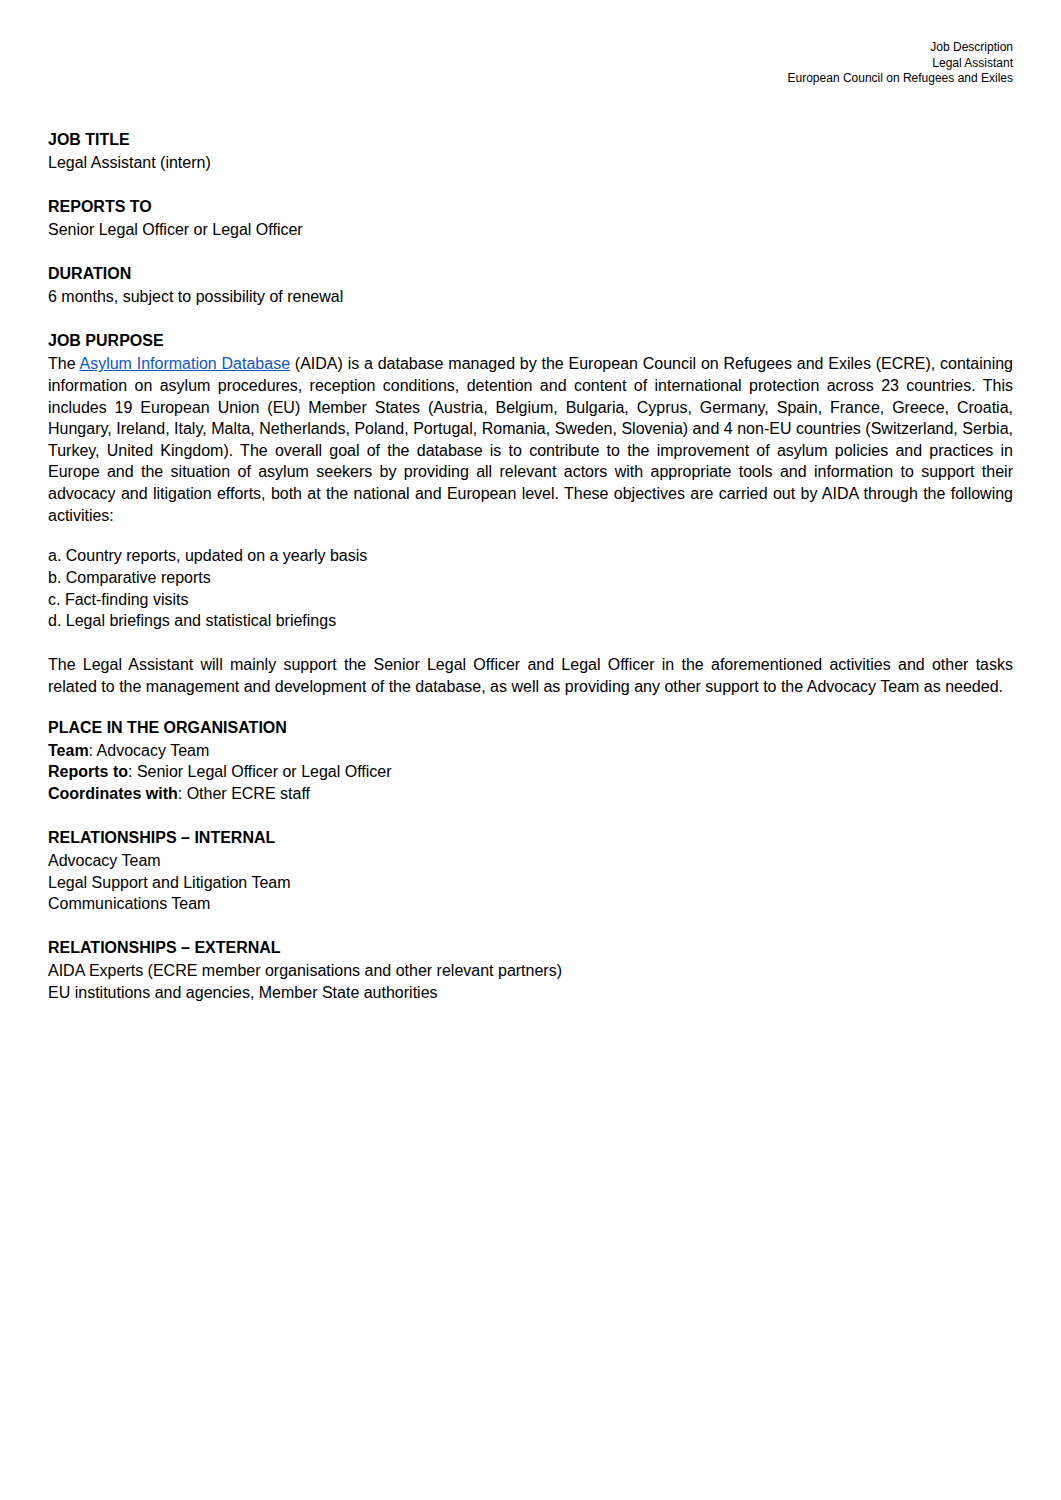Job Description
Legal Assistant
European Council on Refugees and Exiles
Job Title
Legal Assistant (intern)
Reports To
Senior Legal Officer or Legal Officer
Duration
6 months, subject to possibility of renewal
Job Purpose
The Asylum Information Database (AIDA) is a database managed by the European Council on Refugees and Exiles (ECRE), containing information on asylum procedures, reception conditions, detention and content of international protection across 23 countries. This includes 19 European Union (EU) Member States (Austria, Belgium, Bulgaria, Cyprus, Germany, Spain, France, Greece, Croatia, Hungary, Ireland, Italy, Malta, Netherlands, Poland, Portugal, Romania, Sweden, Slovenia) and 4 non-EU countries (Switzerland, Serbia, Turkey, United Kingdom). The overall goal of the database is to contribute to the improvement of asylum policies and practices in Europe and the situation of asylum seekers by providing all relevant actors with appropriate tools and information to support their advocacy and litigation efforts, both at the national and European level. These objectives are carried out by AIDA through the following activities:
a. Country reports, updated on a yearly basis
b. Comparative reports
c. Fact-finding visits
d. Legal briefings and statistical briefings
The Legal Assistant will mainly support the Senior Legal Officer and Legal Officer in the aforementioned activities and other tasks related to the management and development of the database, as well as providing any other support to the Advocacy Team as needed.
Place in the Organisation
Team: Advocacy Team
Reports to: Senior Legal Officer or Legal Officer
Coordinates with: Other ECRE staff
Relationships – Internal
Advocacy Team
Legal Support and Litigation Team
Communications Team
Relationships – External
AIDA Experts (ECRE member organisations and other relevant partners)
EU institutions and agencies, Member State authorities